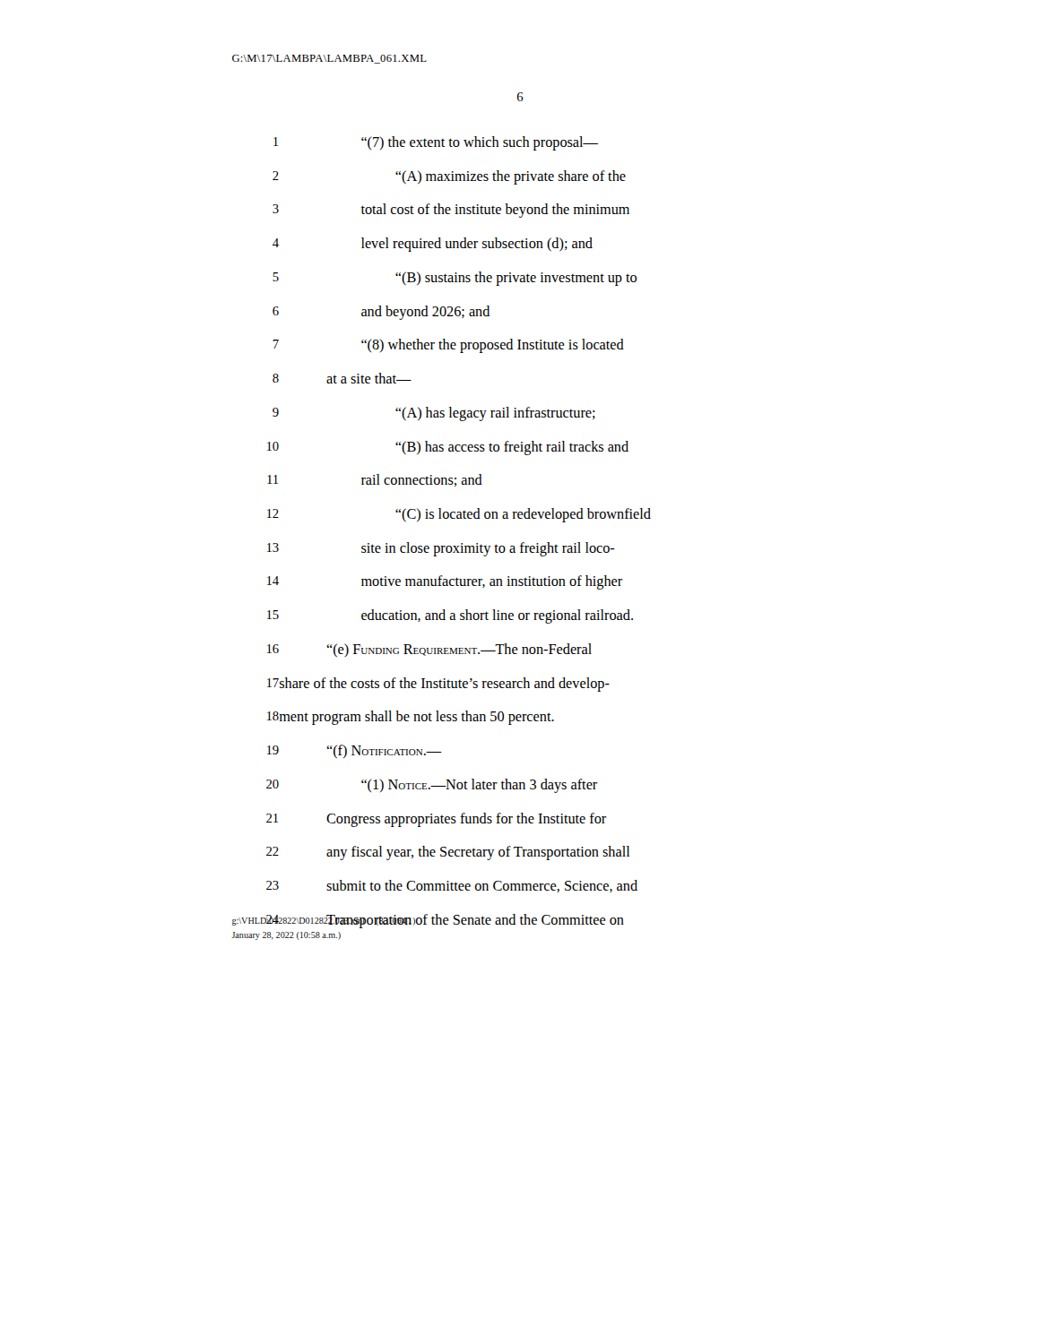G:\M\17\LAMBPA\LAMBPA_061.XML
6
| 1 | “(7) the extent to which such proposal— |
| 2 | “(A) maximizes the private share of the |
| 3 | total cost of the institute beyond the minimum |
| 4 | level required under subsection (d); and |
| 5 | “(B) sustains the private investment up to |
| 6 | and beyond 2026; and |
| 7 | “(8) whether the proposed Institute is located |
| 8 | at a site that— |
| 9 | “(A) has legacy rail infrastructure; |
| 10 | “(B) has access to freight rail tracks and |
| 11 | rail connections; and |
| 12 | “(C) is located on a redeveloped brownfield |
| 13 | site in close proximity to a freight rail loco- |
| 14 | motive manufacturer, an institution of higher |
| 15 | education, and a short line or regional railroad. |
| 16 | “(e) Funding Requirement .—The non-Federal |
| 17 | share of the costs of the Institute’s research and develop- |
| 18 | ment program shall be not less than 50 percent. |
| 19 | “(f) Notification .— |
| 20 | “(1) Notice .—Not later than 3 days after |
| 21 | Congress appropriates funds for the Institute for |
| 22 | any fiscal year, the Secretary of Transportation shall |
| 23 | submit to the Committee on Commerce, Science, and |
| 24 | Transportation of the Senate and the Committee on |
g:\VHLD\012822\D012822.033.xml (831094|1)
January 28, 2022 (10:58 a.m.)